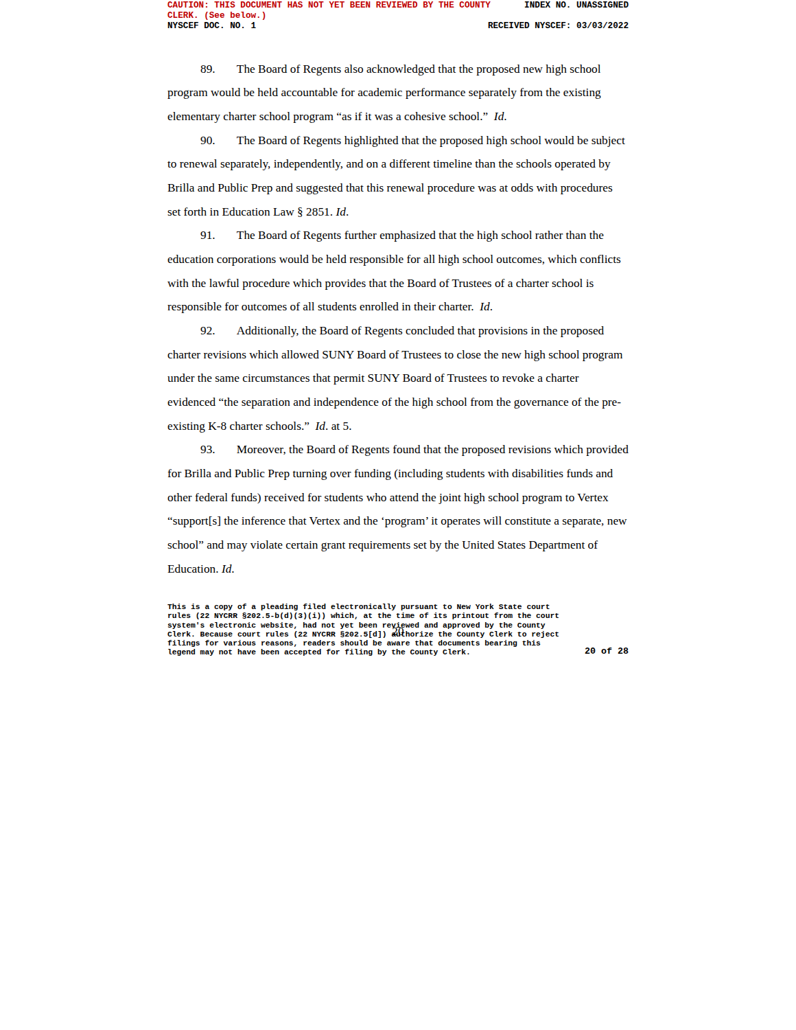CAUTION: THIS DOCUMENT HAS NOT YET BEEN REVIEWED BY THE COUNTY CLERK. (See below.)
INDEX NO. UNASSIGNED
NYSCEF DOC. NO. 1
RECEIVED NYSCEF: 03/03/2022
89. The Board of Regents also acknowledged that the proposed new high school program would be held accountable for academic performance separately from the existing elementary charter school program “as if it was a cohesive school.” Id.
90. The Board of Regents highlighted that the proposed high school would be subject to renewal separately, independently, and on a different timeline than the schools operated by Brilla and Public Prep and suggested that this renewal procedure was at odds with procedures set forth in Education Law § 2851. Id.
91. The Board of Regents further emphasized that the high school rather than the education corporations would be held responsible for all high school outcomes, which conflicts with the lawful procedure which provides that the Board of Trustees of a charter school is responsible for outcomes of all students enrolled in their charter. Id.
92. Additionally, the Board of Regents concluded that provisions in the proposed charter revisions which allowed SUNY Board of Trustees to close the new high school program under the same circumstances that permit SUNY Board of Trustees to revoke a charter evidenced “the separation and independence of the high school from the governance of the pre-existing K-8 charter schools.” Id. at 5.
93. Moreover, the Board of Regents found that the proposed revisions which provided for Brilla and Public Prep turning over funding (including students with disabilities funds and other federal funds) received for students who attend the joint high school program to Vertex “support[s] the inference that Vertex and the ‘program’ it operates will constitute a separate, new school” and may violate certain grant requirements set by the United States Department of Education. Id.
20
This is a copy of a pleading filed electronically pursuant to New York State court rules (22 NYCRR §202.5-b(d)(3)(i)) which, at the time of its printout from the court system's electronic website, had not yet been reviewed and approved by the County Clerk. Because court rules (22 NYCRR §202.5[d]) authorize the County Clerk to reject filings for various reasons, readers should be aware that documents bearing this legend may not have been accepted for filing by the County Clerk.
20 of 28